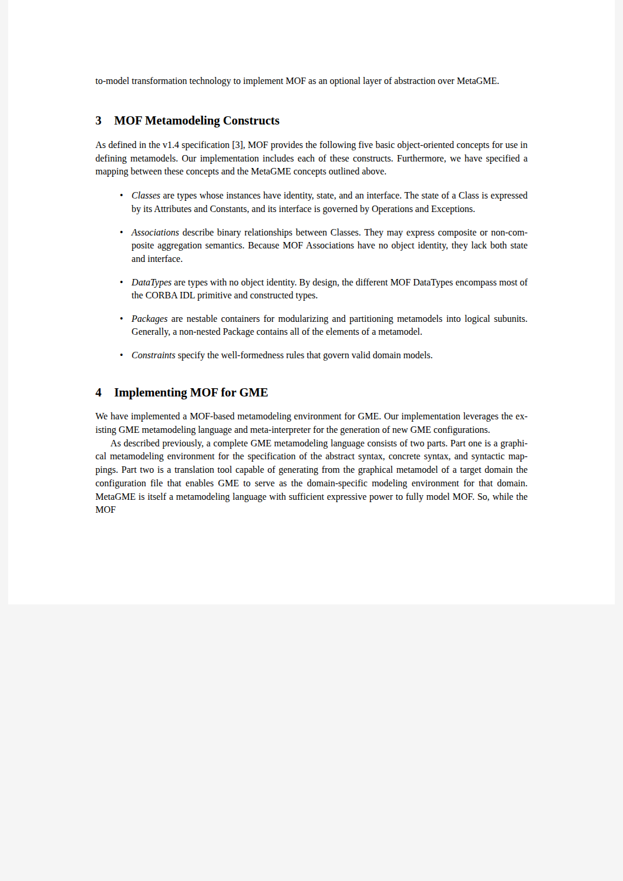to-model transformation technology to implement MOF as an optional layer of abstraction over MetaGME.
3 MOF Metamodeling Constructs
As defined in the v1.4 specification [3], MOF provides the following five basic object-oriented concepts for use in defining metamodels. Our implementation includes each of these constructs. Furthermore, we have specified a mapping between these concepts and the MetaGME concepts outlined above.
Classes are types whose instances have identity, state, and an interface. The state of a Class is expressed by its Attributes and Constants, and its interface is governed by Operations and Exceptions.
Associations describe binary relationships between Classes. They may express composite or non-composite aggregation semantics. Because MOF Associations have no object identity, they lack both state and interface.
DataTypes are types with no object identity. By design, the different MOF DataTypes encompass most of the CORBA IDL primitive and constructed types.
Packages are nestable containers for modularizing and partitioning metamodels into logical subunits. Generally, a non-nested Package contains all of the elements of a metamodel.
Constraints specify the well-formedness rules that govern valid domain models.
4 Implementing MOF for GME
We have implemented a MOF-based metamodeling environment for GME. Our implementation leverages the existing GME metamodeling language and meta-interpreter for the generation of new GME configurations.
As described previously, a complete GME metamodeling language consists of two parts. Part one is a graphical metamodeling environment for the specification of the abstract syntax, concrete syntax, and syntactic mappings. Part two is a translation tool capable of generating from the graphical metamodel of a target domain the configuration file that enables GME to serve as the domain-specific modeling environment for that domain. MetaGME is itself a metamodeling language with sufficient expressive power to fully model MOF. So, while the MOF